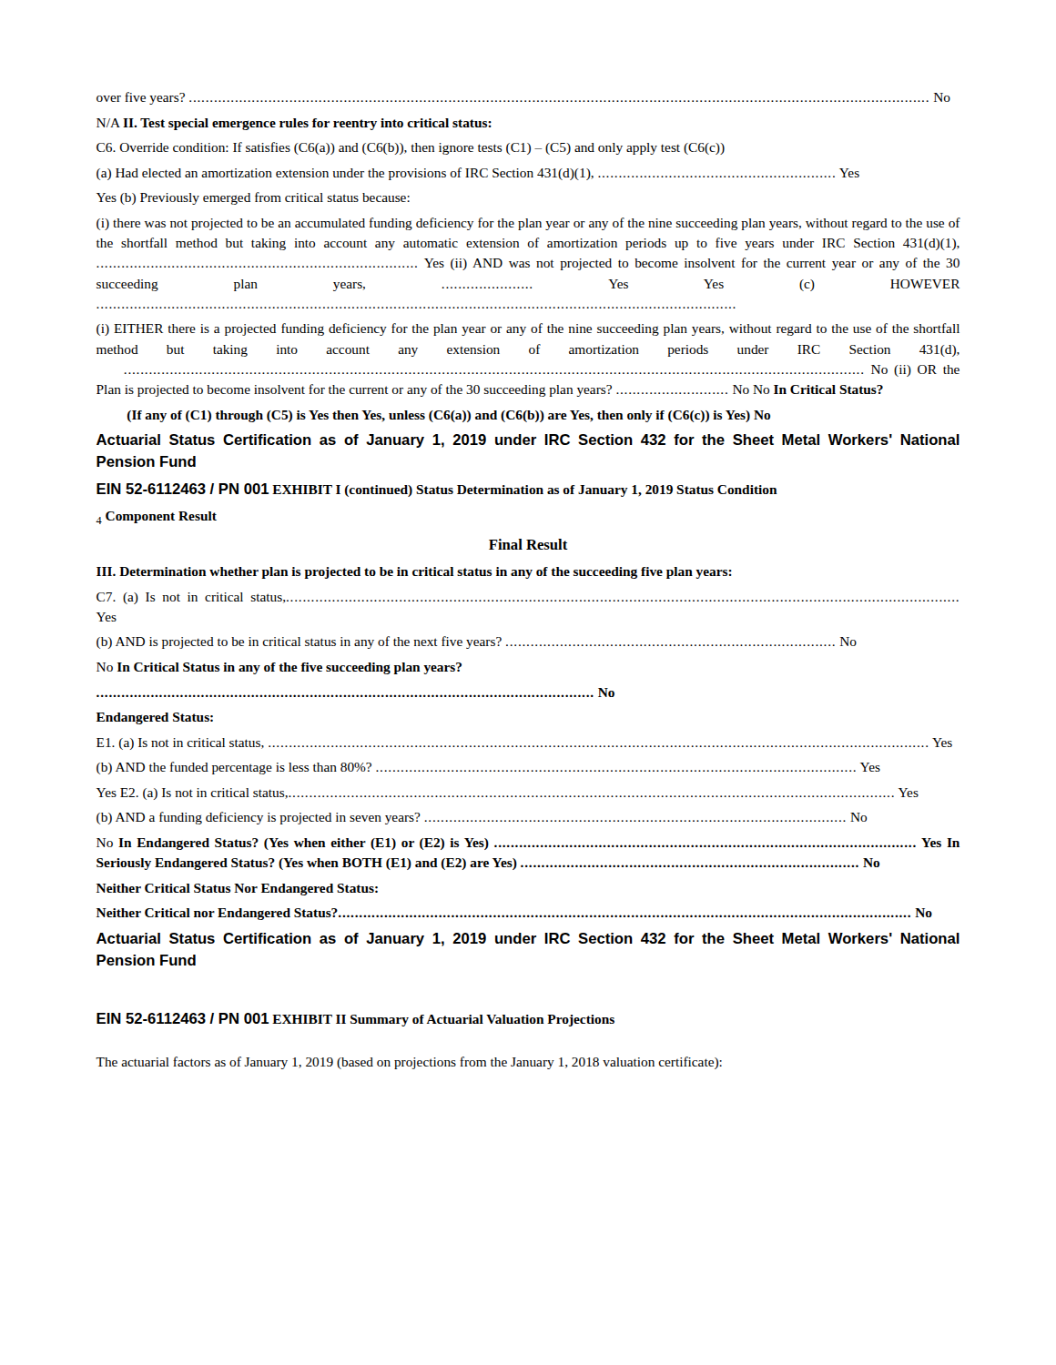over five years? ................................................................................................................................................................................. No
N/A II. Test special emergence rules for reentry into critical status:
C6. Override condition: If satisfies (C6(a)) and (C6(b)), then ignore tests (C1) – (C5) and only apply test (C6(c))
(a) Had elected an amortization extension under the provisions of IRC Section 431(d)(1), ......................................................... Yes
Yes (b) Previously emerged from critical status because:
(i) there was not projected to be an accumulated funding deficiency for the plan year or any of the nine succeeding plan years, without regard to the use of the shortfall method but taking into account any automatic extension of amortization periods up to five years under IRC Section 431(d)(1), ............................................................................. Yes (ii) AND was not projected to become insolvent for the current year or any of the 30 succeeding plan years, ...................... Yes Yes (c) HOWEVER .........................................................................................................................................................
(i) EITHER there is a projected funding deficiency for the plan year or any of the nine succeeding plan years, without regard to the use of the shortfall method but taking into account any extension of amortization periods under IRC Section 431(d), ................................................................................................................................................................................. No (ii) OR the Plan is projected to become insolvent for the current or any of the 30 succeeding plan years? ........................... No No In Critical Status?
(If any of (C1) through (C5) is Yes then Yes, unless (C6(a)) and (C6(b)) are Yes, then only if (C6(c)) is Yes) No
Actuarial Status Certification as of January 1, 2019 under IRC Section 432 for the Sheet Metal Workers' National Pension Fund
EIN 52-6112463 / PN 001 EXHIBIT I (continued) Status Determination as of January 1, 2019 Status Condition
4 Component Result
Final Result
III. Determination whether plan is projected to be in critical status in any of the succeeding five plan years:
C7. (a) Is not in critical status,................................................................................................................................................................. Yes
(b) AND is projected to be in critical status in any of the next five years? ............................................................................... No
No In Critical Status in any of the five succeeding plan years?
....................................................................................................................... No
Endangered Status:
E1. (a) Is not in critical status, .............................................................................................................................................................. Yes
(b) AND the funded percentage is less than 80%? ................................................................................................................... Yes
Yes E2. (a) Is not in critical status,................................................................................................................................................. Yes
(b) AND a funding deficiency is projected in seven years? ..................................................................................................... No
No In Endangered Status? (Yes when either (E1) or (E2) is Yes) ..................................................................................................... Yes In Seriously Endangered Status? (Yes when BOTH (E1) and (E2) are Yes) ................................................................................. No
Neither Critical Status Nor Endangered Status:
Neither Critical nor Endangered Status?......................................................................................................................................... No
Actuarial Status Certification as of January 1, 2019 under IRC Section 432 for the Sheet Metal Workers' National Pension Fund
EIN 52-6112463 / PN 001 EXHIBIT II Summary of Actuarial Valuation Projections
The actuarial factors as of January 1, 2019 (based on projections from the January 1, 2018 valuation certificate):